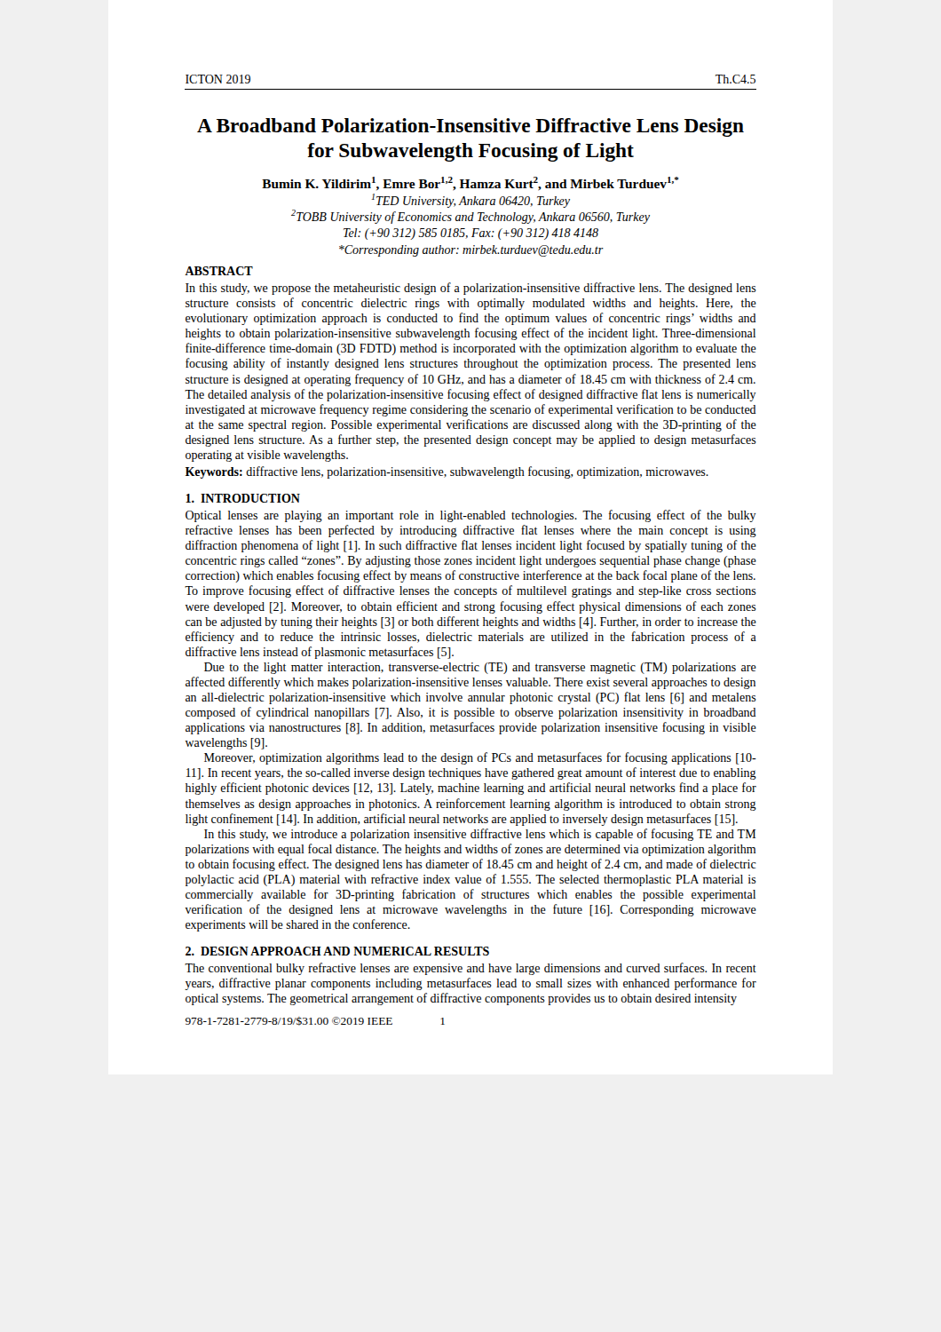ICTON 2019 Th.C4.5
A Broadband Polarization-Insensitive Diffractive Lens Design
for Subwavelength Focusing of Light
Bumin K. Yildirim1, Emre Bor1,2, Hamza Kurt2, and Mirbek Turduev1,*
1TED University, Ankara 06420, Turkey
2TOBB University of Economics and Technology, Ankara 06560, Turkey
Tel: (+90 312) 585 0185, Fax: (+90 312) 418 4148
*Corresponding author: mirbek.turduev@tedu.edu.tr
Abstract
In this study, we propose the metaheuristic design of a polarization-insensitive diffractive lens. The designed lens structure consists of concentric dielectric rings with optimally modulated widths and heights. Here, the evolutionary optimization approach is conducted to find the optimum values of concentric rings’ widths and heights to obtain polarization-insensitive subwavelength focusing effect of the incident light. Three-dimensional finite-difference time-domain (3D FDTD) method is incorporated with the optimization algorithm to evaluate the focusing ability of instantly designed lens structures throughout the optimization process. The presented lens structure is designed at operating frequency of 10 GHz, and has a diameter of 18.45 cm with thickness of 2.4 cm. The detailed analysis of the polarization-insensitive focusing effect of designed diffractive flat lens is numerically investigated at microwave frequency regime considering the scenario of experimental verification to be conducted at the same spectral region. Possible experimental verifications are discussed along with the 3D-printing of the designed lens structure. As a further step, the presented design concept may be applied to design metasurfaces operating at visible wavelengths.
Keywords: diffractive lens, polarization-insensitive, subwavelength focusing, optimization, microwaves.
1. Introduction
Optical lenses are playing an important role in light-enabled technologies. The focusing effect of the bulky refractive lenses has been perfected by introducing diffractive flat lenses where the main concept is using diffraction phenomena of light [1]. In such diffractive flat lenses incident light focused by spatially tuning of the concentric rings called “zones”. By adjusting those zones incident light undergoes sequential phase change (phase correction) which enables focusing effect by means of constructive interference at the back focal plane of the lens. To improve focusing effect of diffractive lenses the concepts of multilevel gratings and step-like cross sections were developed [2]. Moreover, to obtain efficient and strong focusing effect physical dimensions of each zones can be adjusted by tuning their heights [3] or both different heights and widths [4]. Further, in order to increase the efficiency and to reduce the intrinsic losses, dielectric materials are utilized in the fabrication process of a diffractive lens instead of plasmonic metasurfaces [5].
Due to the light matter interaction, transverse-electric (TE) and transverse magnetic (TM) polarizations are affected differently which makes polarization-insensitive lenses valuable. There exist several approaches to design an all-dielectric polarization-insensitive which involve annular photonic crystal (PC) flat lens [6] and metalens composed of cylindrical nanopillars [7]. Also, it is possible to observe polarization insensitivity in broadband applications via nanostructures [8]. In addition, metasurfaces provide polarization insensitive focusing in visible wavelengths [9].
Moreover, optimization algorithms lead to the design of PCs and metasurfaces for focusing applications [10-11]. In recent years, the so-called inverse design techniques have gathered great amount of interest due to enabling highly efficient photonic devices [12, 13]. Lately, machine learning and artificial neural networks find a place for themselves as design approaches in photonics. A reinforcement learning algorithm is introduced to obtain strong light confinement [14]. In addition, artificial neural networks are applied to inversely design metasurfaces [15].
In this study, we introduce a polarization insensitive diffractive lens which is capable of focusing TE and TM polarizations with equal focal distance. The heights and widths of zones are determined via optimization algorithm to obtain focusing effect. The designed lens has diameter of 18.45 cm and height of 2.4 cm, and made of dielectric polylactic acid (PLA) material with refractive index value of 1.555. The selected thermoplastic PLA material is commercially available for 3D-printing fabrication of structures which enables the possible experimental verification of the designed lens at microwave wavelengths in the future [16]. Corresponding microwave experiments will be shared in the conference.
2. Design Approach and Numerical Results
The conventional bulky refractive lenses are expensive and have large dimensions and curved surfaces. In recent years, diffractive planar components including metasurfaces lead to small sizes with enhanced performance for optical systems. The geometrical arrangement of diffractive components provides us to obtain desired intensity
978-1-7281-2779-8/19/$31.00 ©2019 IEEE 1